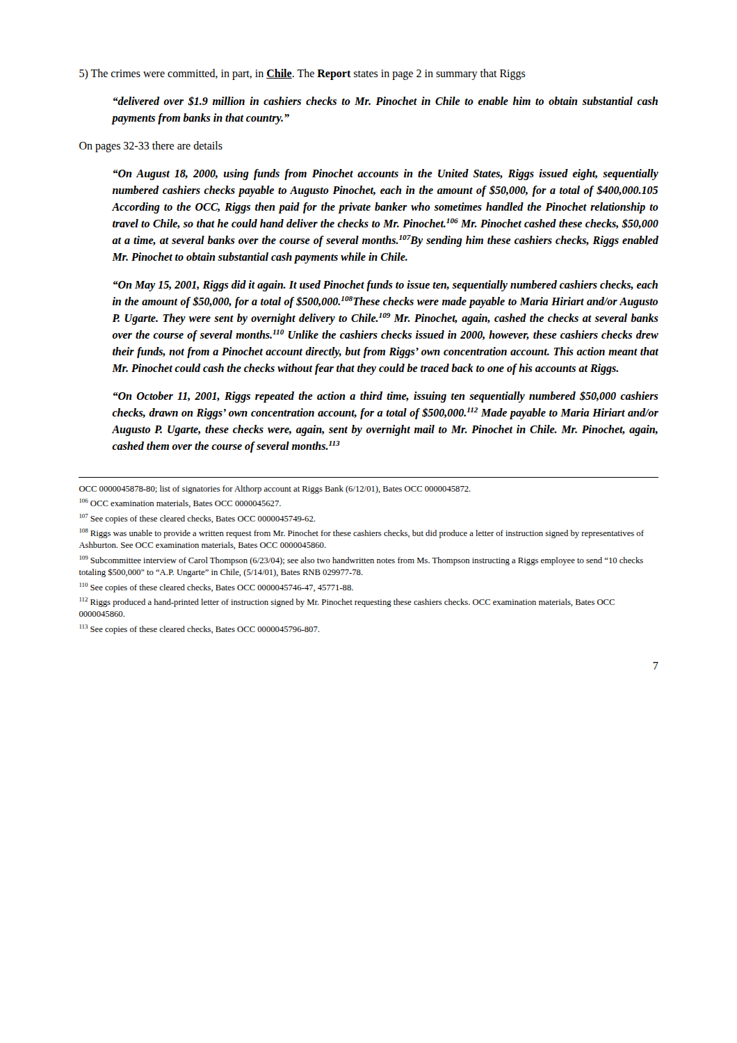5) The crimes were committed, in part, in Chile. The Report states in page 2 in summary that Riggs
“delivered over $1.9 million in cashiers checks to Mr. Pinochet in Chile to enable him to obtain substantial cash payments from banks in that country.”
On pages 32-33 there are details
“On August 18, 2000, using funds from Pinochet accounts in the United States, Riggs issued eight, sequentially numbered cashiers checks payable to Augusto Pinochet, each in the amount of $50,000, for a total of $400,000.105 According to the OCC, Riggs then paid for the private banker who sometimes handled the Pinochet relationship to travel to Chile, so that he could hand deliver the checks to Mr. Pinochet.106 Mr. Pinochet cashed these checks, $50,000 at a time, at several banks over the course of several months.107By sending him these cashiers checks, Riggs enabled Mr. Pinochet to obtain substantial cash payments while in Chile.
“On May 15, 2001, Riggs did it again. It used Pinochet funds to issue ten, sequentially numbered cashiers checks, each in the amount of $50,000, for a total of $500,000.108These checks were made payable to Maria Hiriart and/or Augusto P. Ugarte. They were sent by overnight delivery to Chile.109 Mr. Pinochet, again, cashed the checks at several banks over the course of several months.110 Unlike the cashiers checks issued in 2000, however, these cashiers checks drew their funds, not from a Pinochet account directly, but from Riggs’ own concentration account. This action meant that Mr. Pinochet could cash the checks without fear that they could be traced back to one of his accounts at Riggs.
“On October 11, 2001, Riggs repeated the action a third time, issuing ten sequentially numbered $50,000 cashiers checks, drawn on Riggs’ own concentration account, for a total of $500,000.112 Made payable to Maria Hiriart and/or Augusto P. Ugarte, these checks were, again, sent by overnight mail to Mr. Pinochet in Chile. Mr. Pinochet, again, cashed them over the course of several months.113
OCC 0000045878-80; list of signatories for Althorp account at Riggs Bank (6/12/01), Bates OCC 0000045872.
106 OCC examination materials, Bates OCC 0000045627.
107 See copies of these cleared checks, Bates OCC 0000045749-62.
108 Riggs was unable to provide a written request from Mr. Pinochet for these cashiers checks, but did produce a letter of instruction signed by representatives of Ashburton. See OCC examination materials, Bates OCC 0000045860.
109 Subcommittee interview of Carol Thompson (6/23/04); see also two handwritten notes from Ms. Thompson instructing a Riggs employee to send “10 checks totaling $500,000" to “A.P. Ungarte” in Chile, (5/14/01), Bates RNB 029977-78.
110 See copies of these cleared checks, Bates OCC 0000045746-47, 45771-88.
112 Riggs produced a hand-printed letter of instruction signed by Mr. Pinochet requesting these cashiers checks. OCC examination materials, Bates OCC 0000045860.
113 See copies of these cleared checks, Bates OCC 0000045796-807.
7